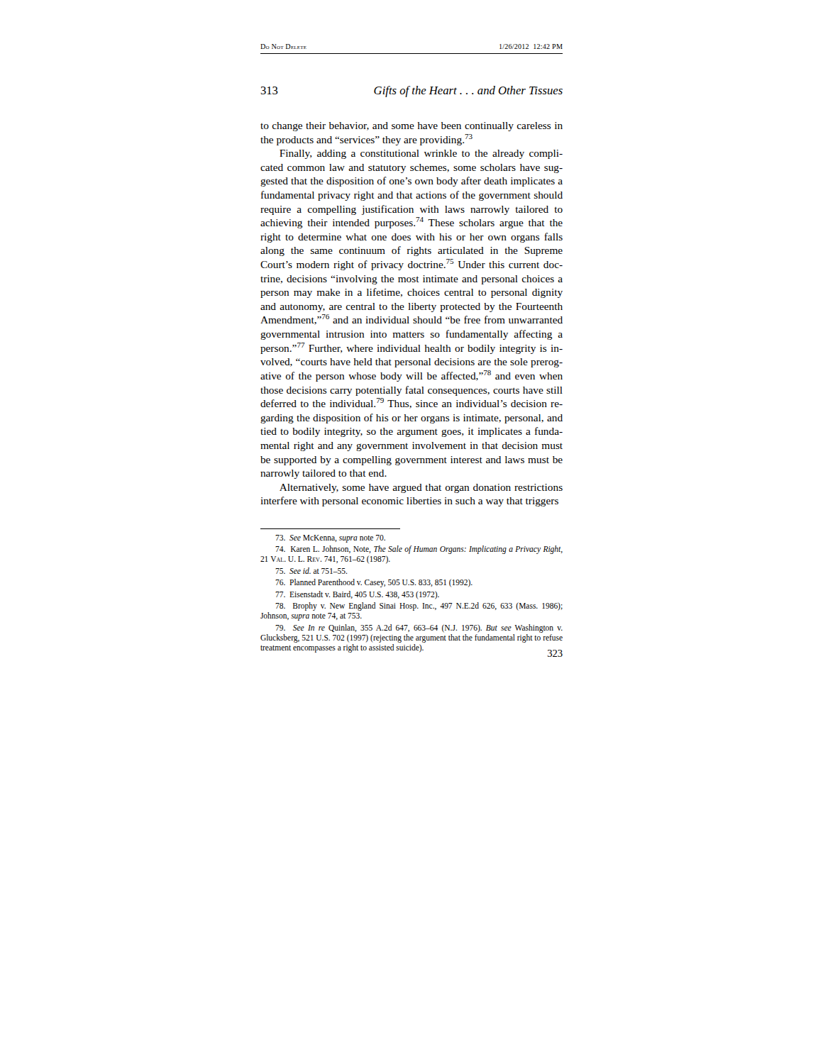Do Not Delete 1/26/2012 12:42 PM
313 Gifts of the Heart . . . and Other Tissues
to change their behavior, and some have been continually careless in the products and “services” they are providing.73
Finally, adding a constitutional wrinkle to the already complicated common law and statutory schemes, some scholars have suggested that the disposition of one’s own body after death implicates a fundamental privacy right and that actions of the government should require a compelling justification with laws narrowly tailored to achieving their intended purposes.74 These scholars argue that the right to determine what one does with his or her own organs falls along the same continuum of rights articulated in the Supreme Court’s modern right of privacy doctrine.75 Under this current doctrine, decisions “involving the most intimate and personal choices a person may make in a lifetime, choices central to personal dignity and autonomy, are central to the liberty protected by the Fourteenth Amendment,”76 and an individual should “be free from unwarranted governmental intrusion into matters so fundamentally affecting a person.”77 Further, where individual health or bodily integrity is involved, “courts have held that personal decisions are the sole prerogative of the person whose body will be affected,”78 and even when those decisions carry potentially fatal consequences, courts have still deferred to the individual.79 Thus, since an individual’s decision regarding the disposition of his or her organs is intimate, personal, and tied to bodily integrity, so the argument goes, it implicates a fundamental right and any government involvement in that decision must be supported by a compelling government interest and laws must be narrowly tailored to that end.
Alternatively, some have argued that organ donation restrictions interfere with personal economic liberties in such a way that triggers
73. See McKenna, supra note 70.
74. Karen L. Johnson, Note, The Sale of Human Organs: Implicating a Privacy Right, 21 Val. U. L. Rev. 741, 761–62 (1987).
75. See id. at 751–55.
76. Planned Parenthood v. Casey, 505 U.S. 833, 851 (1992).
77. Eisenstadt v. Baird, 405 U.S. 438, 453 (1972).
78. Brophy v. New England Sinai Hosp. Inc., 497 N.E.2d 626, 633 (Mass. 1986); Johnson, supra note 74, at 753.
79. See In re Quinlan, 355 A.2d 647, 663–64 (N.J. 1976). But see Washington v. Glucksberg, 521 U.S. 702 (1997) (rejecting the argument that the fundamental right to refuse treatment encompasses a right to assisted suicide).
323